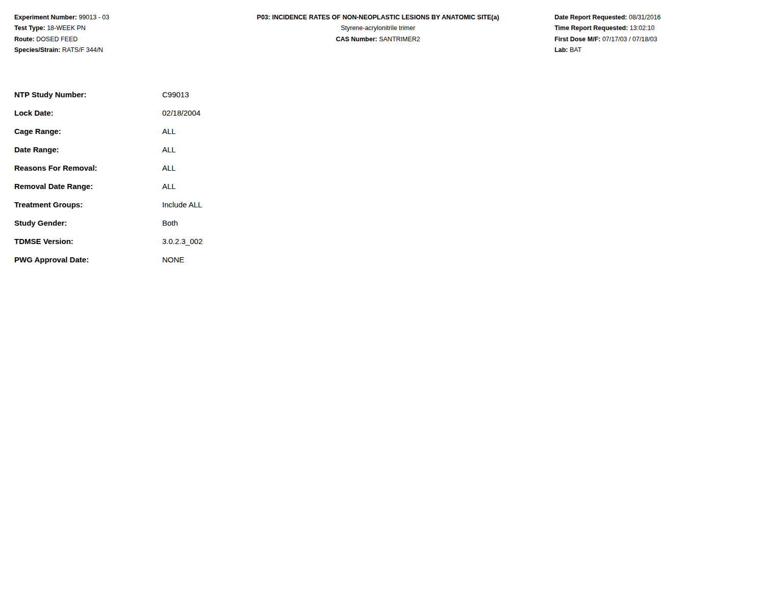| Experiment Number: 99013 - 03 | P03: INCIDENCE RATES OF NON-NEOPLASTIC LESIONS BY ANATOMIC SITE(a) | Date Report Requested: 08/31/2016 |
| Test Type: 18-WEEK PN | Styrene-acrylonitrile trimer | Time Report Requested: 13:02:10 |
| Route: DOSED FEED | CAS Number: SANTRIMER2 | First Dose M/F: 07/17/03 / 07/18/03 |
| Species/Strain: RATS/F 344/N | | Lab: BAT |
| NTP Study Number: | C99013 |
| Lock Date: | 02/18/2004 |
| Cage Range: | ALL |
| Date Range: | ALL |
| Reasons For Removal: | ALL |
| Removal Date Range: | ALL |
| Treatment Groups: | Include ALL |
| Study Gender: | Both |
| TDMSE Version: | 3.0.2.3_002 |
| PWG Approval Date: | NONE |